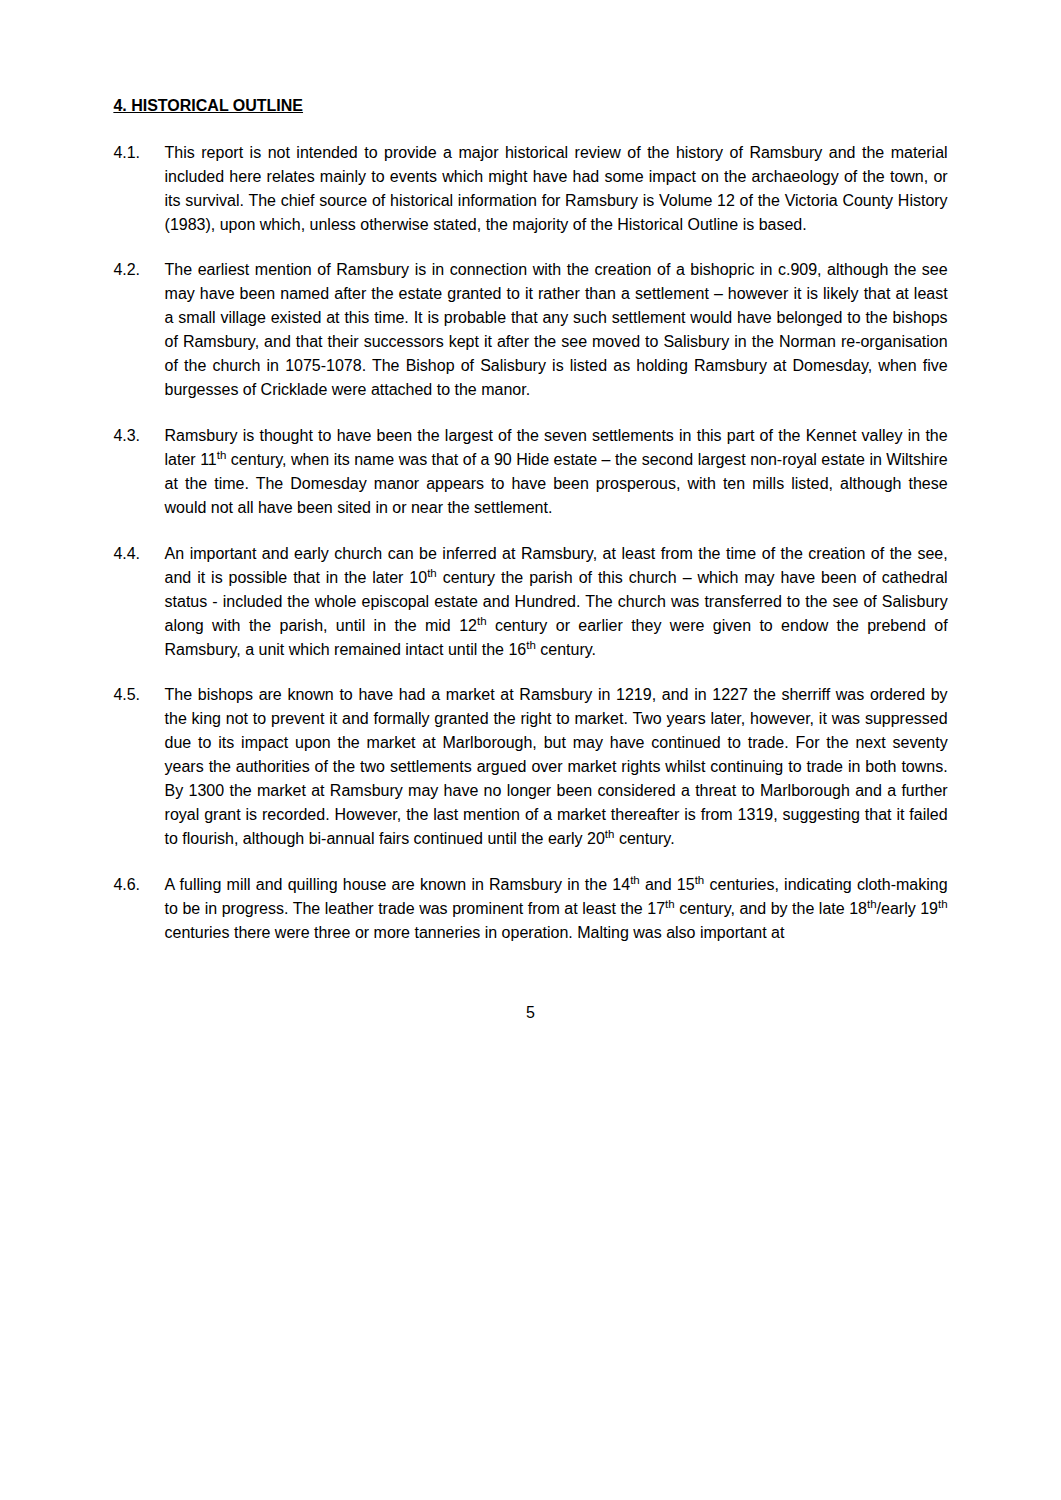4. HISTORICAL OUTLINE
4.1.
This report is not intended to provide a major historical review of the history of Ramsbury and the material included here relates mainly to events which might have had some impact on the archaeology of the town, or its survival. The chief source of historical information for Ramsbury is Volume 12 of the Victoria County History (1983), upon which, unless otherwise stated, the majority of the Historical Outline is based.
4.2.
The earliest mention of Ramsbury is in connection with the creation of a bishopric in c.909, although the see may have been named after the estate granted to it rather than a settlement – however it is likely that at least a small village existed at this time. It is probable that any such settlement would have belonged to the bishops of Ramsbury, and that their successors kept it after the see moved to Salisbury in the Norman re-organisation of the church in 1075-1078. The Bishop of Salisbury is listed as holding Ramsbury at Domesday, when five burgesses of Cricklade were attached to the manor.
4.3.
Ramsbury is thought to have been the largest of the seven settlements in this part of the Kennet valley in the later 11th century, when its name was that of a 90 Hide estate – the second largest non-royal estate in Wiltshire at the time. The Domesday manor appears to have been prosperous, with ten mills listed, although these would not all have been sited in or near the settlement.
4.4.
An important and early church can be inferred at Ramsbury, at least from the time of the creation of the see, and it is possible that in the later 10th century the parish of this church – which may have been of cathedral status - included the whole episcopal estate and Hundred. The church was transferred to the see of Salisbury along with the parish, until in the mid 12th century or earlier they were given to endow the prebend of Ramsbury, a unit which remained intact until the 16th century.
4.5.
The bishops are known to have had a market at Ramsbury in 1219, and in 1227 the sherriff was ordered by the king not to prevent it and formally granted the right to market. Two years later, however, it was suppressed due to its impact upon the market at Marlborough, but may have continued to trade. For the next seventy years the authorities of the two settlements argued over market rights whilst continuing to trade in both towns. By 1300 the market at Ramsbury may have no longer been considered a threat to Marlborough and a further royal grant is recorded. However, the last mention of a market thereafter is from 1319, suggesting that it failed to flourish, although bi-annual fairs continued until the early 20th century.
4.6.
A fulling mill and quilling house are known in Ramsbury in the 14th and 15th centuries, indicating cloth-making to be in progress. The leather trade was prominent from at least the 17th century, and by the late 18th/early 19th centuries there were three or more tanneries in operation. Malting was also important at
5